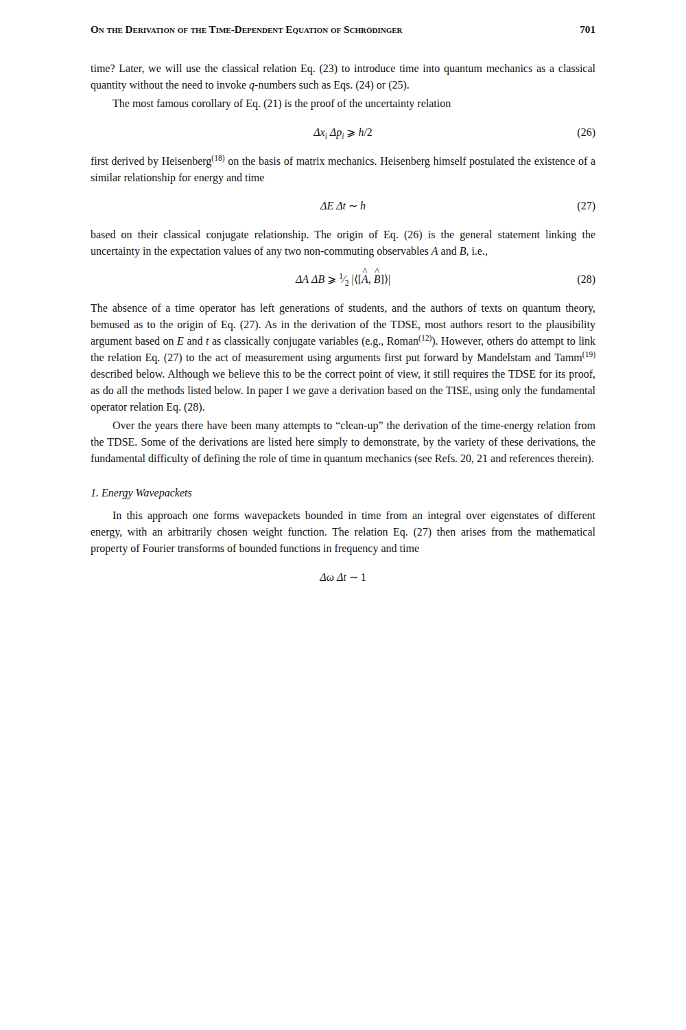On the Derivation of the Time-Dependent Equation of Schrödinger 701
time? Later, we will use the classical relation Eq. (23) to introduce time into quantum mechanics as a classical quantity without the need to invoke q-numbers such as Eqs. (24) or (25).
The most famous corollary of Eq. (21) is the proof of the uncertainty relation
Δxi Δpi ⩾ h/2 (26)
first derived by Heisenberg(18) on the basis of matrix mechanics. Heisenberg himself postulated the existence of a similar relationship for energy and time
ΔE Δt ∼ h (27)
based on their classical conjugate relationship. The origin of Eq. (26) is the general statement linking the uncertainty in the expectation values of any two non-commuting observables A and B, i.e.,
ΔA ΔB ⩾ 1⁄2 |⟨[A, B]⟩| (28)
The absence of a time operator has left generations of students, and the authors of texts on quantum theory, bemused as to the origin of Eq. (27). As in the derivation of the TDSE, most authors resort to the plausibility argument based on E and t as classically conjugate variables (e.g., Roman(12)). However, others do attempt to link the relation Eq. (27) to the act of measurement using arguments first put forward by Mandelstam and Tamm(19) described below. Although we believe this to be the correct point of view, it still requires the TDSE for its proof, as do all the methods listed below. In paper I we gave a derivation based on the TISE, using only the fundamental operator relation Eq. (28).
Over the years there have been many attempts to “clean-up” the derivation of the time-energy relation from the TDSE. Some of the derivations are listed here simply to demonstrate, by the variety of these derivations, the fundamental difficulty of defining the role of time in quantum mechanics (see Refs. 20, 21 and references therein).
1. Energy Wavepackets
In this approach one forms wavepackets bounded in time from an integral over eigenstates of different energy, with an arbitrarily chosen weight function. The relation Eq. (27) then arises from the mathematical property of Fourier transforms of bounded functions in frequency and time
Δω Δt ∼ 1